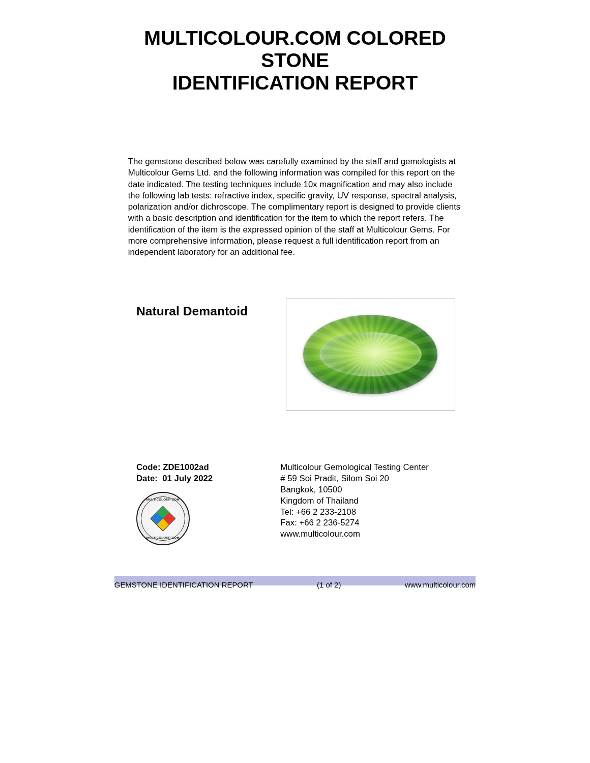MULTICOLOUR.COM COLORED STONE
IDENTIFICATION REPORT
The gemstone described below was carefully examined by the staff and gemologists at Multicolour Gems Ltd. and the following information was compiled for this report on the date indicated. The testing techniques include 10x magnification and may also include the following lab tests: refractive index, specific gravity, UV response, spectral analysis, polarization and/or dichroscope. The complimentary report is designed to provide clients with a basic description and identification for the item to which the report refers. The identification of the item is the expressed opinion of the staff at Multicolour Gems. For more comprehensive information, please request a full identification report from an independent laboratory for an additional fee.
Natural Demantoid
Code: ZDE1002ad
Date: 01 July 2022
MULTICOLOUR.COM
MULTICOLOUR.COM
Multicolour Gemological Testing Center
# 59 Soi Pradit, Silom Soi 20
Bangkok, 10500
Kingdom of Thailand
Tel: +66 2 233-2108
Fax: +66 2 236-5274
www.multicolour.com
GEMSTONE IDENTIFICATION REPORT
(1 of 2)
www.multicolour.com